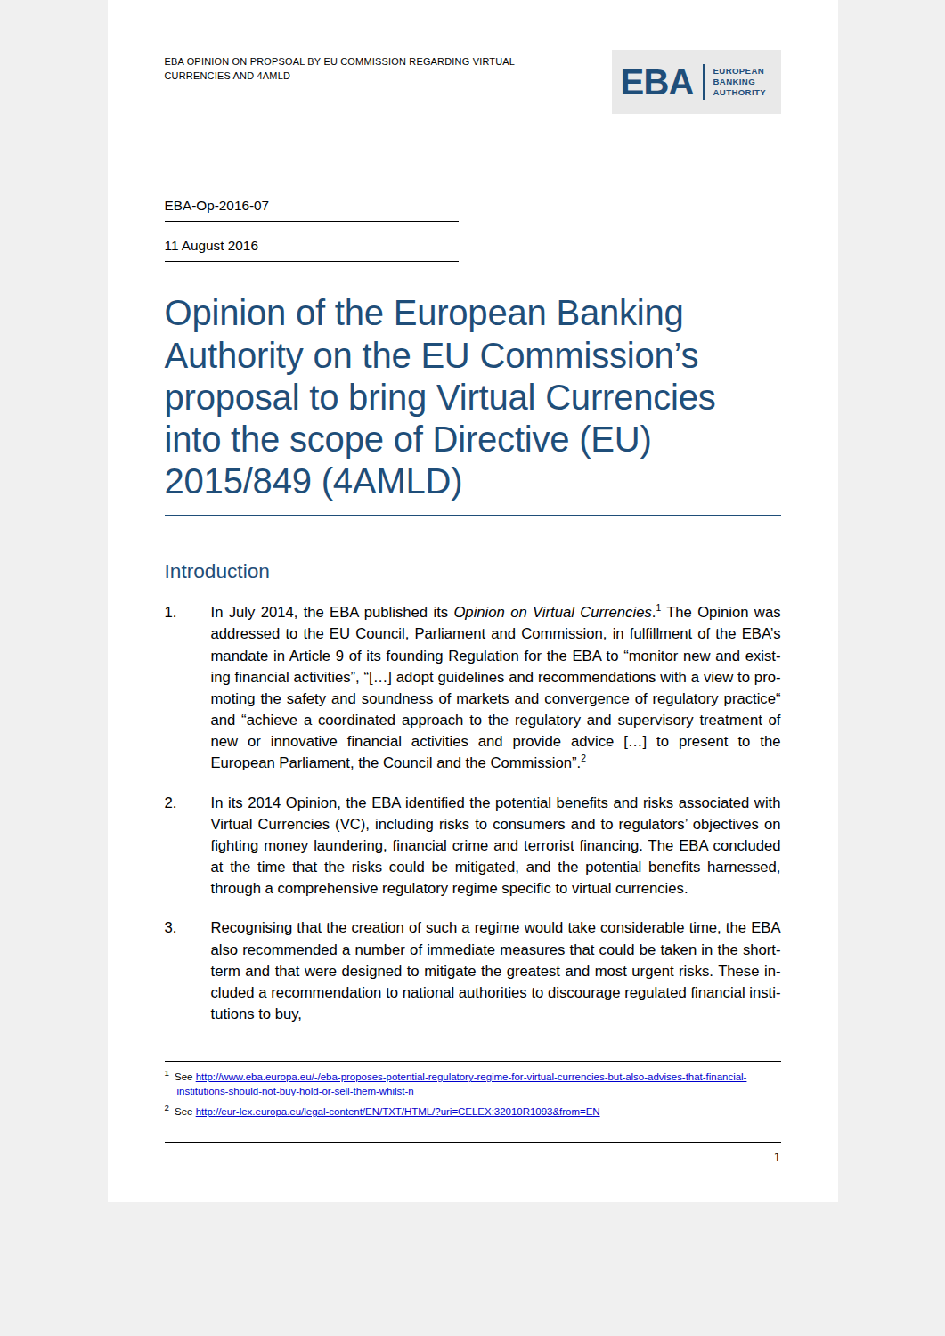EBA OPINION ON PROPSOAL BY EU COMMISSION REGARDING VIRTUAL CURRENCIES AND 4AMLD
EBA
European
Banking
Authority
EBA-Op-2016-07
11 August 2016
Opinion of the European Banking Authority on the EU Commission’s proposal to bring Virtual Currencies into the scope of Directive (EU) 2015/849 (4AMLD)
Introduction
In July 2014, the EBA published its Opinion on Virtual Currencies.1 The Opinion was addressed to the EU Council, Parliament and Commission, in fulfillment of the EBA’s mandate in Article 9 of its founding Regulation for the EBA to “monitor new and existing financial activities”, “[…] adopt guidelines and recommendations with a view to promoting the safety and soundness of markets and convergence of regulatory practice“ and “achieve a coordinated approach to the regulatory and supervisory treatment of new or innovative financial activities and provide advice […] to present to the European Parliament, the Council and the Commission”.2
In its 2014 Opinion, the EBA identified the potential benefits and risks associated with Virtual Currencies (VC), including risks to consumers and to regulators’ objectives on fighting money laundering, financial crime and terrorist financing. The EBA concluded at the time that the risks could be mitigated, and the potential benefits harnessed, through a comprehensive regulatory regime specific to virtual currencies.
Recognising that the creation of such a regime would take considerable time, the EBA also recommended a number of immediate measures that could be taken in the short-term and that were designed to mitigate the greatest and most urgent risks. These included a recommendation to national authorities to discourage regulated financial institutions to buy,
1 See http://www.eba.europa.eu/-/eba-proposes-potential-regulatory-regime-for-virtual-currencies-but-also-advises-that-financial-institutions-should-not-buy-hold-or-sell-them-whilst-n
2 See http://eur-lex.europa.eu/legal-content/EN/TXT/HTML/?uri=CELEX:32010R1093&from=EN
1